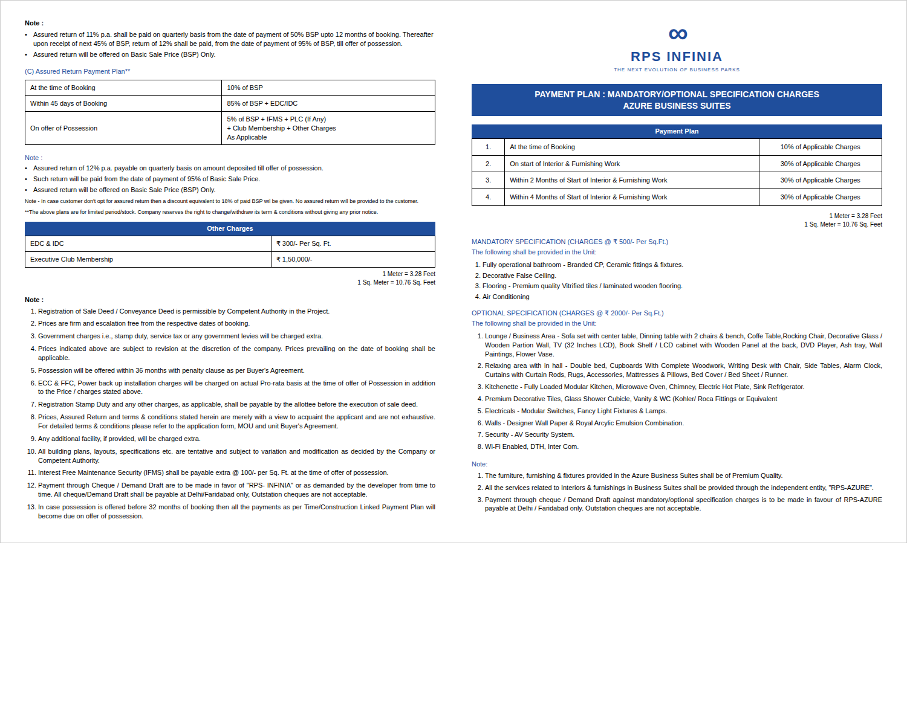Note :
Assured return of 11% p.a. shall be paid on quarterly basis from the date of payment of 50% BSP upto 12 months of booking. Thereafter upon receipt of next 45% of BSP, return of 12% shall be paid, from the date of payment of 95% of BSP, till offer of possession.
Assured return will be offered on Basic Sale Price (BSP) Only.
(C) Assured Return Payment Plan**
| At the time of Booking | 10% of BSP |
| Within 45 days of Booking | 85% of BSP + EDC/IDC |
| On offer of Possession | 5% of BSP + IFMS + PLC (If Any) + Club Membership + Other Charges As Applicable |
Note :
Assured return of 12% p.a. payable on quarterly basis on amount deposited till offer of possession.
Such return will be paid from the date of payment of 95% of Basic Sale Price.
Assured return will be offered on Basic Sale Price (BSP) Only.
Note - In case customer don't opt for assured return then a discount equivalent to 18% of paid BSP wil be given. No assured return will be provided to the customer.
**The above plans are for limited period/stock. Company reserves the right to change/withdraw its term & conditions without giving any prior notice.
Other Charges
| EDC & IDC | ₹ 300/- Per Sq. Ft. |
| Executive Club Membership | ₹ 1,50,000/- |
1 Meter = 3.28 Feet
1 Sq. Meter = 10.76 Sq. Feet
Note :
Registration of Sale Deed / Conveyance Deed is permissible by Competent Authority in the Project.
Prices are firm and escalation free from the respective dates of booking.
Government charges i.e., stamp duty, service tax or any government levies will be charged extra.
Prices indicated above are subject to revision at the discretion of the company. Prices prevailing on the date of booking shall be applicable.
Possession will be offered within 36 months with penalty clause as per Buyer's Agreement.
ECC & FFC, Power back up installation charges will be charged on actual Pro-rata basis at the time of offer of Possession in addition to the Price / charges stated above.
Registration Stamp Duty and any other charges, as applicable, shall be payable by the allottee before the execution of sale deed.
Prices, Assured Return and terms & conditions stated herein are merely with a view to acquaint the applicant and are not exhaustive. For detailed terms & conditions please refer to the application form, MOU and unit Buyer's Agreement.
Any additional facility, if provided, will be charged extra.
All building plans, layouts, specifications etc. are tentative and subject to variation and modification as decided by the Company or Competent Authority.
Interest Free Maintenance Security (IFMS) shall be payable extra @ 100/- per Sq. Ft. at the time of offer of possession.
Payment through Cheque / Demand Draft are to be made in favor of "RPS- INFINIA" or as demanded by the developer from time to time. All cheque/Demand Draft shall be payable at Delhi/Faridabad only, Outstation cheques are not acceptable.
In case possession is offered before 32 months of booking then all the payments as per Time/Construction Linked Payment Plan will become due on offer of possession.
∞
RPS INFINIA
THE NEXT EVOLUTION OF BUSINESS PARKS
PAYMENT PLAN : MANDATORY/OPTIONAL SPECIFICATION CHARGES
AZURE BUSINESS SUITES
Payment Plan
| 1. | At the time of Booking | 10% of Applicable Charges |
| 2. | On start of Interior & Furnishing Work | 30% of Applicable Charges |
| 3. | Within 2 Months of Start of Interior & Furnishing Work | 30% of Applicable Charges |
| 4. | Within 4 Months of Start of Interior & Furnishing Work | 30% of Applicable Charges |
1 Meter = 3.28 Feet
1 Sq. Meter = 10.76 Sq. Feet
MANDATORY SPECIFICATION (CHARGES @ ₹ 500/- Per Sq.Ft.)
The following shall be provided in the Unit:
Fully operational bathroom - Branded CP, Ceramic fittings & fixtures.
Decorative False Ceiling.
Flooring - Premium quality Vitrified tiles / laminated wooden flooring.
Air Conditioning
OPTIONAL SPECIFICATION (CHARGES @ ₹ 2000/- Per Sq.Ft.)
The following shall be provided in the Unit:
Lounge / Business Area - Sofa set with center table, Dinning table with 2 chairs & bench, Coffe Table,Rocking Chair, Decorative Glass / Wooden Partion Wall, TV (32 Inches LCD), Book Shelf / LCD cabinet with Wooden Panel at the back, DVD Player, Ash tray, Wall Paintings, Flower Vase.
Relaxing area with in hall - Double bed, Cupboards With Complete Woodwork, Writing Desk with Chair, Side Tables, Alarm Clock, Curtains with Curtain Rods, Rugs, Accessories, Mattresses & Pillows, Bed Cover / Bed Sheet / Runner.
Kitchenette - Fully Loaded Modular Kitchen, Microwave Oven, Chimney, Electric Hot Plate, Sink Refrigerator.
Premium Decorative Tiles, Glass Shower Cubicle, Vanity & WC (Kohler/ Roca Fittings or Equivalent
Electricals - Modular Switches, Fancy Light Fixtures & Lamps.
Walls - Designer Wall Paper & Royal Arcylic Emulsion Combination.
Security - AV Security System.
Wi-Fi Enabled, DTH, Inter Com.
Note:
The furniture, furnishing & fixtures provided in the Azure Business Suites shall be of Premium Quality.
All the services related to Interiors & furnishings in Business Suites shall be provided through the independent entity, "RPS-AZURE".
Payment through cheque / Demand Draft against mandatory/optional specification charges is to be made in favour of RPS-AZURE payable at Delhi / Faridabad only. Outstation cheques are not acceptable.